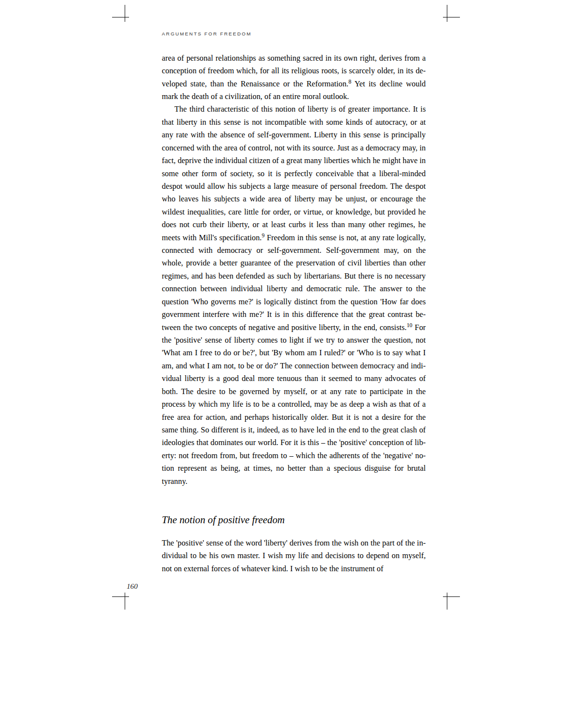Arguments for Freedom
area of personal relationships as something sacred in its own right, derives from a conception of freedom which, for all its religious roots, is scarcely older, in its developed state, than the Renaissance or the Reformation.8 Yet its decline would mark the death of a civilization, of an entire moral outlook.
The third characteristic of this notion of liberty is of greater importance. It is that liberty in this sense is not incompatible with some kinds of autocracy, or at any rate with the absence of self-government. Liberty in this sense is principally concerned with the area of control, not with its source. Just as a democracy may, in fact, deprive the individual citizen of a great many liberties which he might have in some other form of society, so it is perfectly conceivable that a liberal-minded despot would allow his subjects a large measure of personal freedom. The despot who leaves his subjects a wide area of liberty may be unjust, or encourage the wildest inequalities, care little for order, or virtue, or knowledge, but provided he does not curb their liberty, or at least curbs it less than many other regimes, he meets with Mill's specification.9 Freedom in this sense is not, at any rate logically, connected with democracy or self-government. Self-government may, on the whole, provide a better guarantee of the preservation of civil liberties than other regimes, and has been defended as such by libertarians. But there is no necessary connection between individual liberty and democratic rule. The answer to the question 'Who governs me?' is logically distinct from the question 'How far does government interfere with me?' It is in this difference that the great contrast between the two concepts of negative and positive liberty, in the end, consists.10 For the 'positive' sense of liberty comes to light if we try to answer the question, not 'What am I free to do or be?', but 'By whom am I ruled?' or 'Who is to say what I am, and what I am not, to be or do?' The connection between democracy and individual liberty is a good deal more tenuous than it seemed to many advocates of both. The desire to be governed by myself, or at any rate to participate in the process by which my life is to be a controlled, may be as deep a wish as that of a free area for action, and perhaps historically older. But it is not a desire for the same thing. So different is it, indeed, as to have led in the end to the great clash of ideologies that dominates our world. For it is this – the 'positive' conception of liberty: not freedom from, but freedom to – which the adherents of the 'negative' notion represent as being, at times, no better than a specious disguise for brutal tyranny.
The notion of positive freedom
The 'positive' sense of the word 'liberty' derives from the wish on the part of the individual to be his own master. I wish my life and decisions to depend on myself, not on external forces of whatever kind. I wish to be the instrument of
160